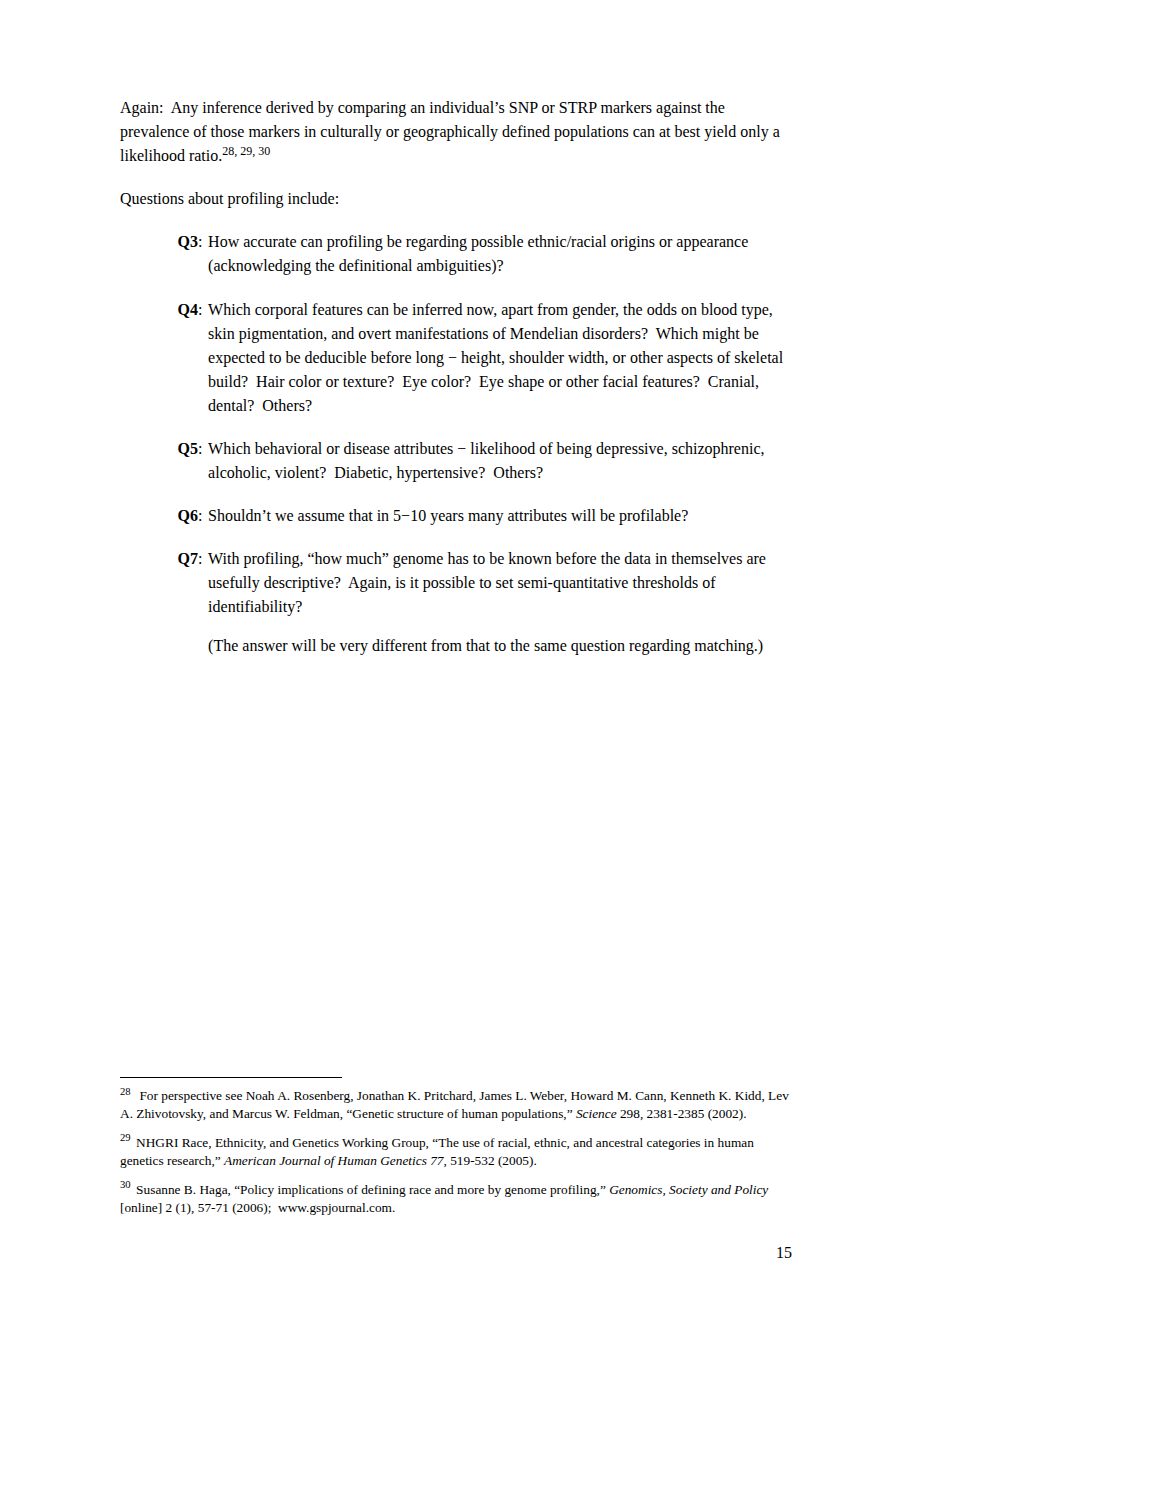Again: Any inference derived by comparing an individual’s SNP or STRP markers against the prevalence of those markers in culturally or geographically defined populations can at best yield only a likelihood ratio.28, 29, 30
Questions about profiling include:
Q3:
How accurate can profiling be regarding possible ethnic/racial origins or appearance (acknowledging the definitional ambiguities)?
Q4:
Which corporal features can be inferred now, apart from gender, the odds on blood type, skin pigmentation, and overt manifestations of Mendelian disorders? Which might be expected to be deducible before long − height, shoulder width, or other aspects of skeletal build? Hair color or texture? Eye color? Eye shape or other facial features? Cranial, dental? Others?
Q5:
Which behavioral or disease attributes − likelihood of being depressive, schizophrenic, alcoholic, violent? Diabetic, hypertensive? Others?
Q6:
Shouldn’t we assume that in 5−10 years many attributes will be profilable?
Q7:
With profiling, “how much” genome has to be known before the data in themselves are usefully descriptive? Again, is it possible to set semi-quantitative thresholds of identifiability?
(The answer will be very different from that to the same question regarding matching.)
28 For perspective see Noah A. Rosenberg, Jonathan K. Pritchard, James L. Weber, Howard M. Cann, Kenneth K. Kidd, Lev A. Zhivotovsky, and Marcus W. Feldman, “Genetic structure of human populations,” Science 298, 2381-2385 (2002).
29 NHGRI Race, Ethnicity, and Genetics Working Group, “The use of racial, ethnic, and ancestral categories in human genetics research,” American Journal of Human Genetics 77, 519-532 (2005).
30 Susanne B. Haga, “Policy implications of defining race and more by genome profiling,” Genomics, Society and Policy [online] 2 (1), 57-71 (2006); www.gspjournal.com.
15